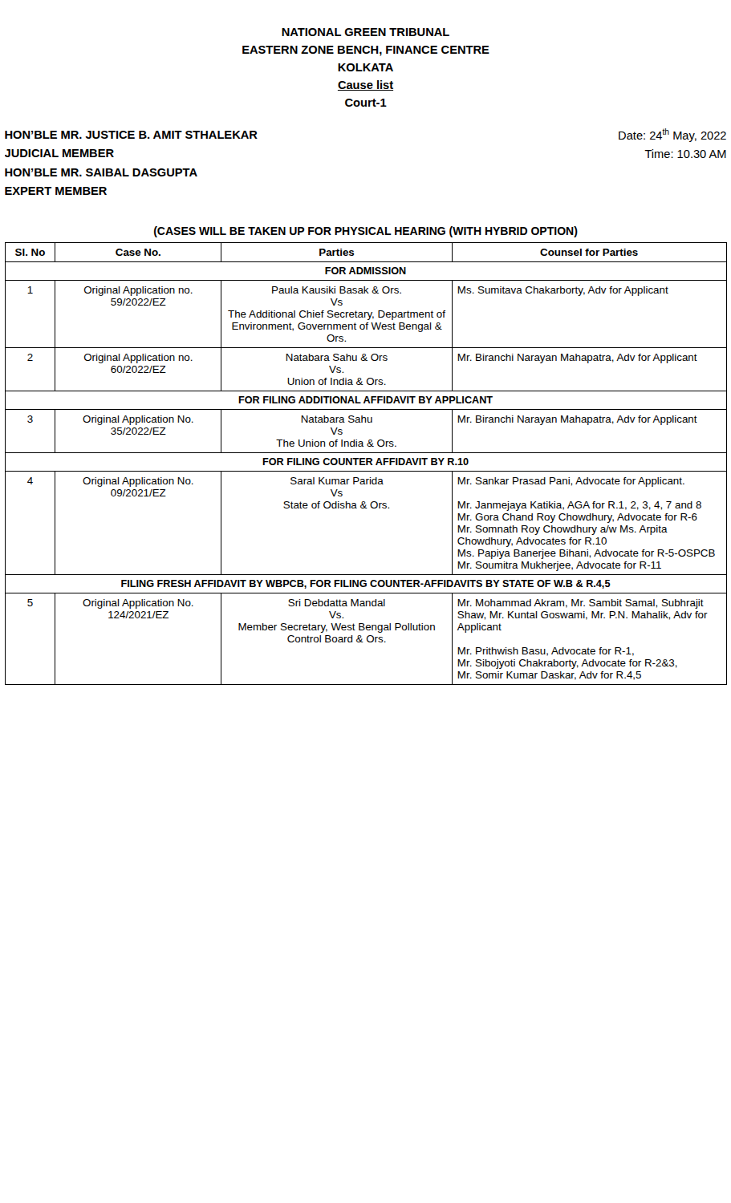NATIONAL GREEN TRIBUNAL EASTERN ZONE BENCH, FINANCE CENTRE KOLKATA Cause list Court-1
Date: 24th May, 2022
Time: 10.30 AM
HON’BLE MR. JUSTICE B. AMIT STHALEKAR
JUDICIAL MEMBER
HON’BLE MR. SAIBAL DASGUPTA
EXPERT MEMBER
(CASES WILL BE TAKEN UP FOR PHYSICAL HEARING (WITH HYBRID OPTION)
| Sl. No | Case No. | Parties | Counsel for Parties |
| --- | --- | --- | --- |
| FOR ADMISSION |
| 1 | Original Application no. 59/2022/EZ | Paula Kausiki Basak & Ors. Vs The Additional Chief Secretary, Department of Environment, Government of West Bengal & Ors. | Ms. Sumitava Chakarborty, Adv for Applicant |
| 2 | Original Application no. 60/2022/EZ | Natabara Sahu & Ors Vs. Union of India & Ors. | Mr. Biranchi Narayan Mahapatra, Adv for Applicant |
| FOR FILING ADDITIONAL AFFIDAVIT BY APPLICANT |
| 3 | Original Application No. 35/2022/EZ | Natabara Sahu Vs The Union of India & Ors. | Mr. Biranchi Narayan Mahapatra, Adv for Applicant |
| FOR FILING COUNTER AFFIDAVIT BY R.10 |
| 4 | Original Application No. 09/2021/EZ | Saral Kumar Parida Vs State of Odisha & Ors. | Mr. Sankar Prasad Pani, Advocate for Applicant. Mr. Janmejaya Katikia, AGA for R.1, 2, 3, 4, 7 and 8 Mr. Gora Chand Roy Chowdhury, Advocate for R-6 Mr. Somnath Roy Chowdhury a/w Ms. Arpita Chowdhury, Advocates for R.10 Ms. Papiya Banerjee Bihani, Advocate for R-5-OSPCB Mr. Soumitra Mukherjee, Advocate for R-11 |
| FILING FRESH AFFIDAVIT BY WBPCB, FOR FILING COUNTER-AFFIDAVITS BY STATE OF W.B & R.4,5 |
| 5 | Original Application No. 124/2021/EZ | Sri Debdatta Mandal Vs. Member Secretary, West Bengal Pollution Control Board & Ors. | Mr. Mohammad Akram, Mr. Sambit Samal, Subhrajit Shaw, Mr. Kuntal Goswami, Mr. P.N. Mahalik, Adv for Applicant Mr. Prithwish Basu, Advocate for R-1, Mr. Sibojyoti Chakraborty, Advocate for R-2&3, Mr. Somir Kumar Daskar, Adv for R.4,5 |